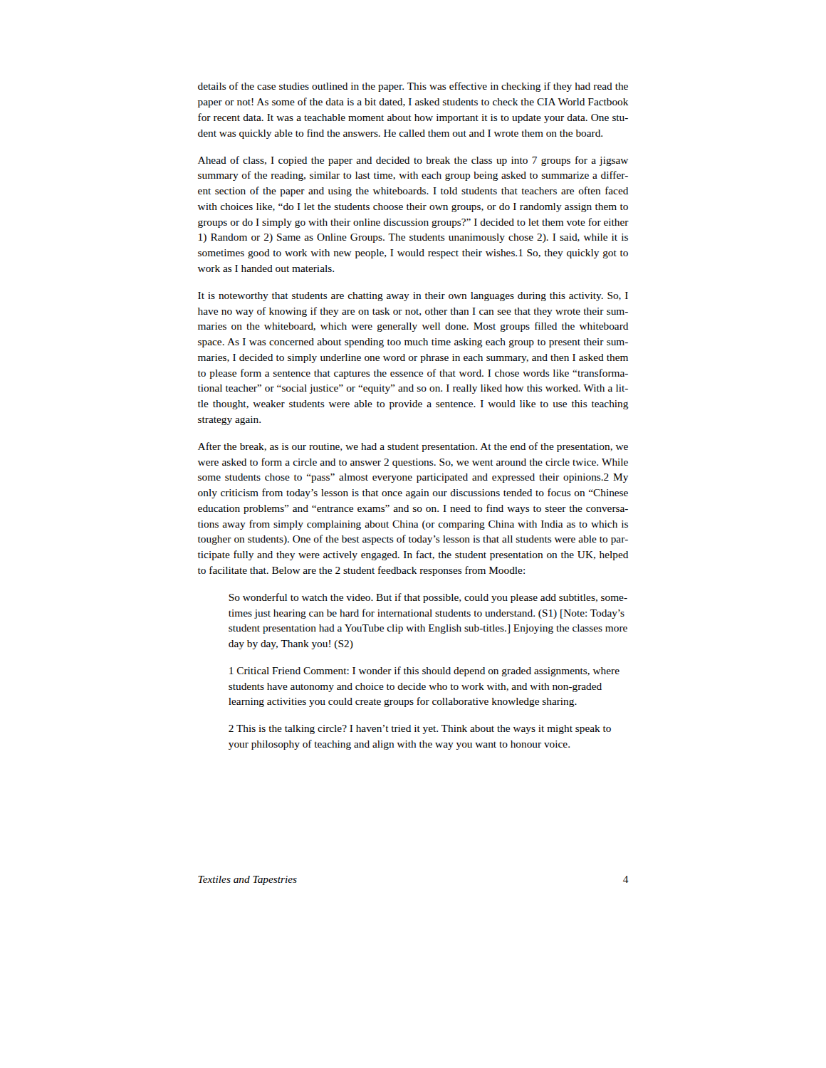details of the case studies outlined in the paper. This was effective in checking if they had read the paper or not! As some of the data is a bit dated, I asked students to check the CIA World Factbook for recent data. It was a teachable moment about how important it is to update your data. One student was quickly able to find the answers. He called them out and I wrote them on the board.
Ahead of class, I copied the paper and decided to break the class up into 7 groups for a jigsaw summary of the reading, similar to last time, with each group being asked to summarize a different section of the paper and using the whiteboards. I told students that teachers are often faced with choices like, “do I let the students choose their own groups, or do I randomly assign them to groups or do I simply go with their online discussion groups?” I decided to let them vote for either 1) Random or 2) Same as Online Groups. The students unanimously chose 2). I said, while it is sometimes good to work with new people, I would respect their wishes.1 So, they quickly got to work as I handed out materials.
It is noteworthy that students are chatting away in their own languages during this activity. So, I have no way of knowing if they are on task or not, other than I can see that they wrote their summaries on the whiteboard, which were generally well done. Most groups filled the whiteboard space. As I was concerned about spending too much time asking each group to present their summaries, I decided to simply underline one word or phrase in each summary, and then I asked them to please form a sentence that captures the essence of that word. I chose words like “transformational teacher” or “social justice” or “equity” and so on. I really liked how this worked. With a little thought, weaker students were able to provide a sentence. I would like to use this teaching strategy again.
After the break, as is our routine, we had a student presentation. At the end of the presentation, we were asked to form a circle and to answer 2 questions. So, we went around the circle twice. While some students chose to “pass” almost everyone participated and expressed their opinions.2 My only criticism from today’s lesson is that once again our discussions tended to focus on “Chinese education problems” and “entrance exams” and so on. I need to find ways to steer the conversations away from simply complaining about China (or comparing China with India as to which is tougher on students). One of the best aspects of today’s lesson is that all students were able to participate fully and they were actively engaged. In fact, the student presentation on the UK, helped to facilitate that. Below are the 2 student feedback responses from Moodle:
So wonderful to watch the video. But if that possible, could you please add subtitles, sometimes just hearing can be hard for international students to understand. (S1) [Note: Today’s student presentation had a YouTube clip with English sub-titles.] Enjoying the classes more day by day, Thank you! (S2)
1 Critical Friend Comment: I wonder if this should depend on graded assignments, where students have autonomy and choice to decide who to work with, and with non-graded learning activities you could create groups for collaborative knowledge sharing.
2 This is the talking circle? I haven’t tried it yet. Think about the ways it might speak to your philosophy of teaching and align with the way you want to honour voice.
Textiles and Tapestries 4